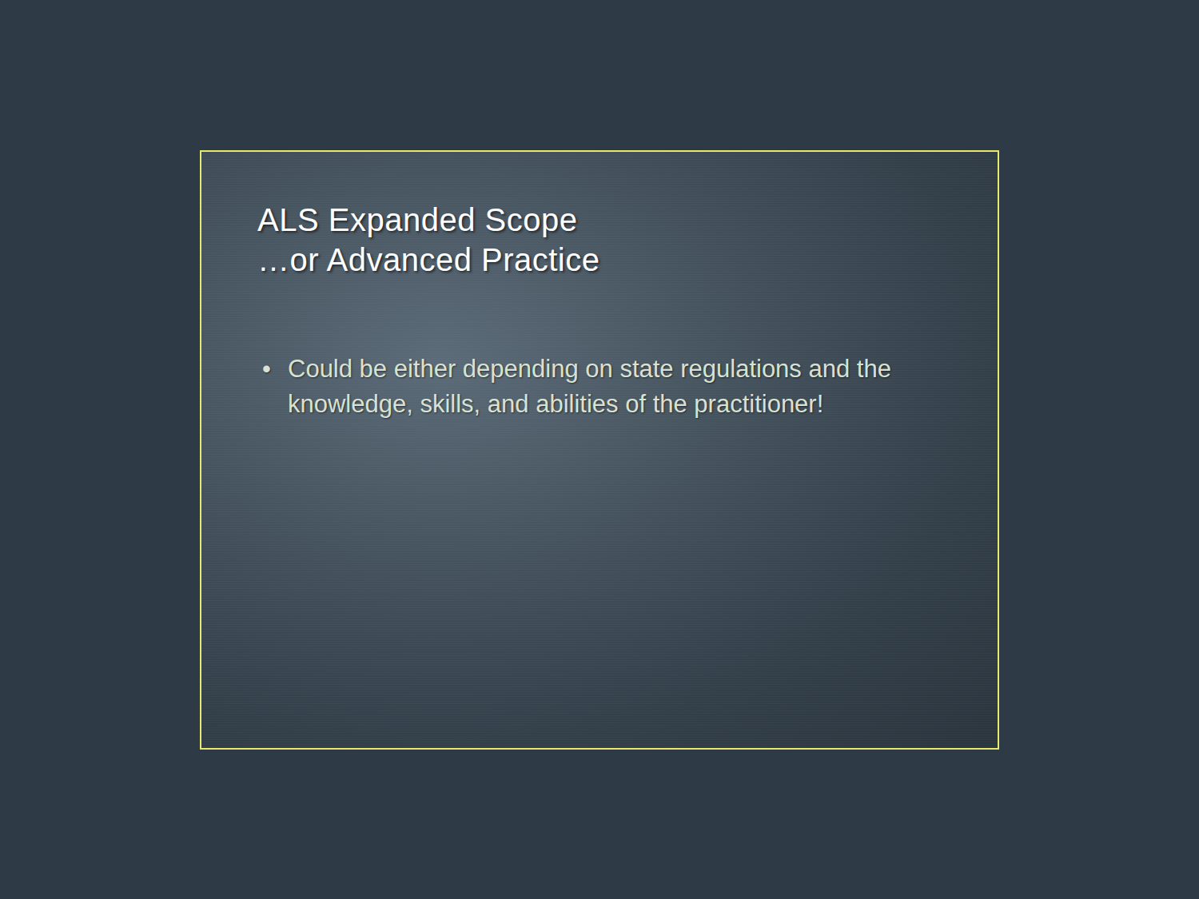ALS Expanded Scope
…or Advanced Practice
Could be either depending on state regulations and the knowledge, skills, and abilities of the practitioner!